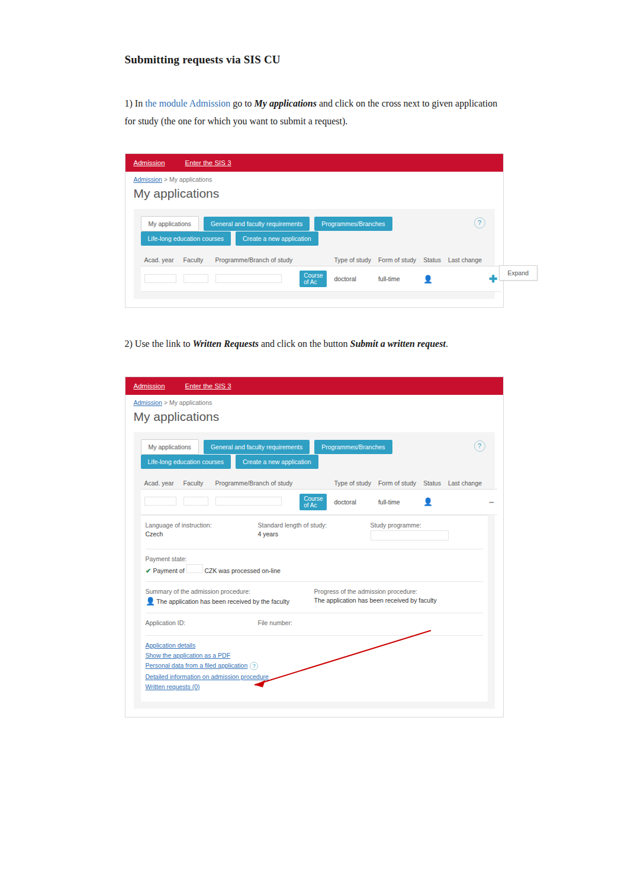Submitting requests via SIS CU
1) In the module Admission go to My applications and click on the cross next to given application for study (the one for which you want to submit a request).
Admission Enter the SIS 3
Admission > My applications
My applications
My applications General and faculty requirements Programmes/Branches Life-long education courses Create a new application ?
| Acad. year | Faculty | Programme/Branch of study | | Type of study | Form of study | Status | Last change | |
| --- | --- | --- | --- | --- | --- | --- | --- | --- |
| | | | Course of Ac | doctoral | full-time | 👤 | | ✚ Expand |
2) Use the link to Written Requests and click on the button Submit a written request.
Admission Enter the SIS 3
Admission > My applications
My applications
My applications General and faculty requirements Programmes/Branches Life-long education courses Create a new application ?
| Acad. year | Faculty | Programme/Branch of study | | Type of study | Form of study | Status | Last change | |
| --- | --- | --- | --- | --- | --- | --- | --- | --- |
| | | | Course of Ac | doctoral | full-time | 👤 | | – |
Language of instruction: Czech
Standard length of study: 4 years
Study programme:
Payment state: ✔Payment of CZK was processed on-line
Summary of the admission procedure: 👤 The application has been received by the faculty
Progress of the admission procedure: The application has been received by faculty
Application ID:
File number:
Application details Show the application as a PDF Personal data from a filed application? Detailed information on admission procedure Written requests (0)